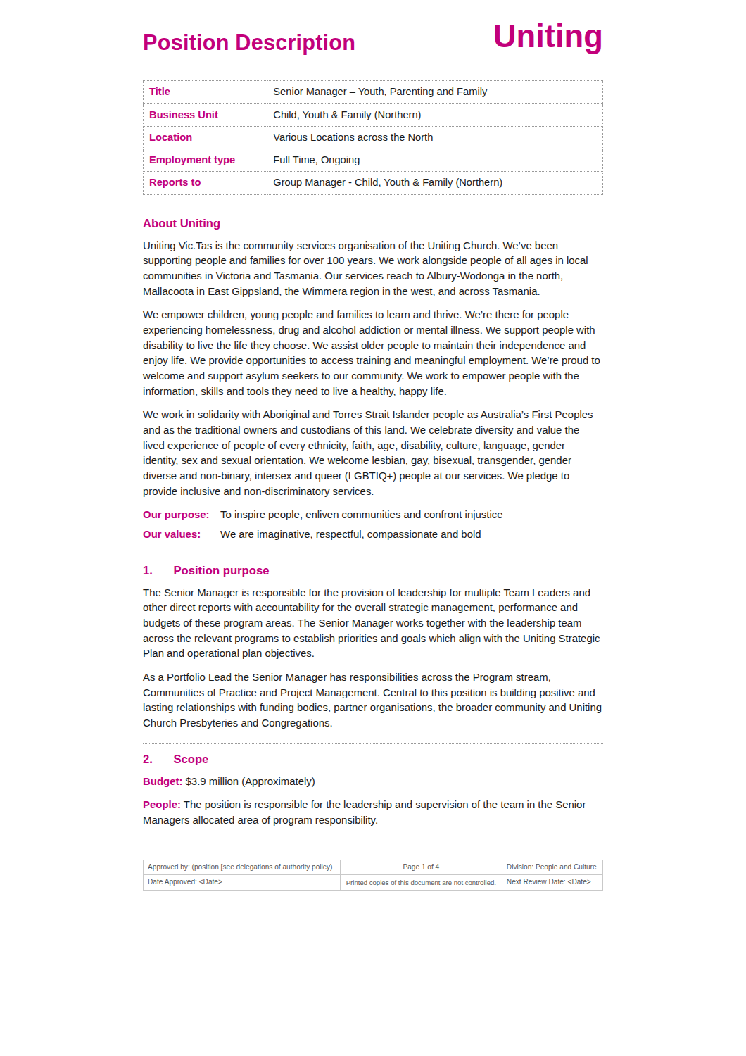Position Description
Uniting
| Title | Senior Manager – Youth, Parenting and Family |
| Business Unit | Child, Youth & Family (Northern) |
| Location | Various Locations across the North |
| Employment type | Full Time, Ongoing |
| Reports to | Group Manager - Child, Youth & Family (Northern) |
About Uniting
Uniting Vic.Tas is the community services organisation of the Uniting Church. We’ve been supporting people and families for over 100 years. We work alongside people of all ages in local communities in Victoria and Tasmania. Our services reach to Albury-Wodonga in the north, Mallacoota in East Gippsland, the Wimmera region in the west, and across Tasmania.
We empower children, young people and families to learn and thrive. We’re there for people experiencing homelessness, drug and alcohol addiction or mental illness. We support people with disability to live the life they choose. We assist older people to maintain their independence and enjoy life. We provide opportunities to access training and meaningful employment. We’re proud to welcome and support asylum seekers to our community. We work to empower people with the information, skills and tools they need to live a healthy, happy life.
We work in solidarity with Aboriginal and Torres Strait Islander people as Australia’s First Peoples and as the traditional owners and custodians of this land. We celebrate diversity and value the lived experience of people of every ethnicity, faith, age, disability, culture, language, gender identity, sex and sexual orientation. We welcome lesbian, gay, bisexual, transgender, gender diverse and non-binary, intersex and queer (LGBTIQ+) people at our services. We pledge to provide inclusive and non-discriminatory services.
Our purpose: To inspire people, enliven communities and confront injustice
Our values: We are imaginative, respectful, compassionate and bold
1. Position purpose
The Senior Manager is responsible for the provision of leadership for multiple Team Leaders and other direct reports with accountability for the overall strategic management, performance and budgets of these program areas. The Senior Manager works together with the leadership team across the relevant programs to establish priorities and goals which align with the Uniting Strategic Plan and operational plan objectives.
As a Portfolio Lead the Senior Manager has responsibilities across the Program stream, Communities of Practice and Project Management. Central to this position is building positive and lasting relationships with funding bodies, partner organisations, the broader community and Uniting Church Presbyteries and Congregations.
2. Scope
Budget: $3.9 million (Approximately)
People: The position is responsible for the leadership and supervision of the team in the Senior Managers allocated area of program responsibility.
| Approved by: (position [see delegations of authority policy) | Page 1 of 4 | Division: People and Culture |
| Date Approved: <Date> | Printed copies of this document are not controlled. | Next Review Date: <Date> |